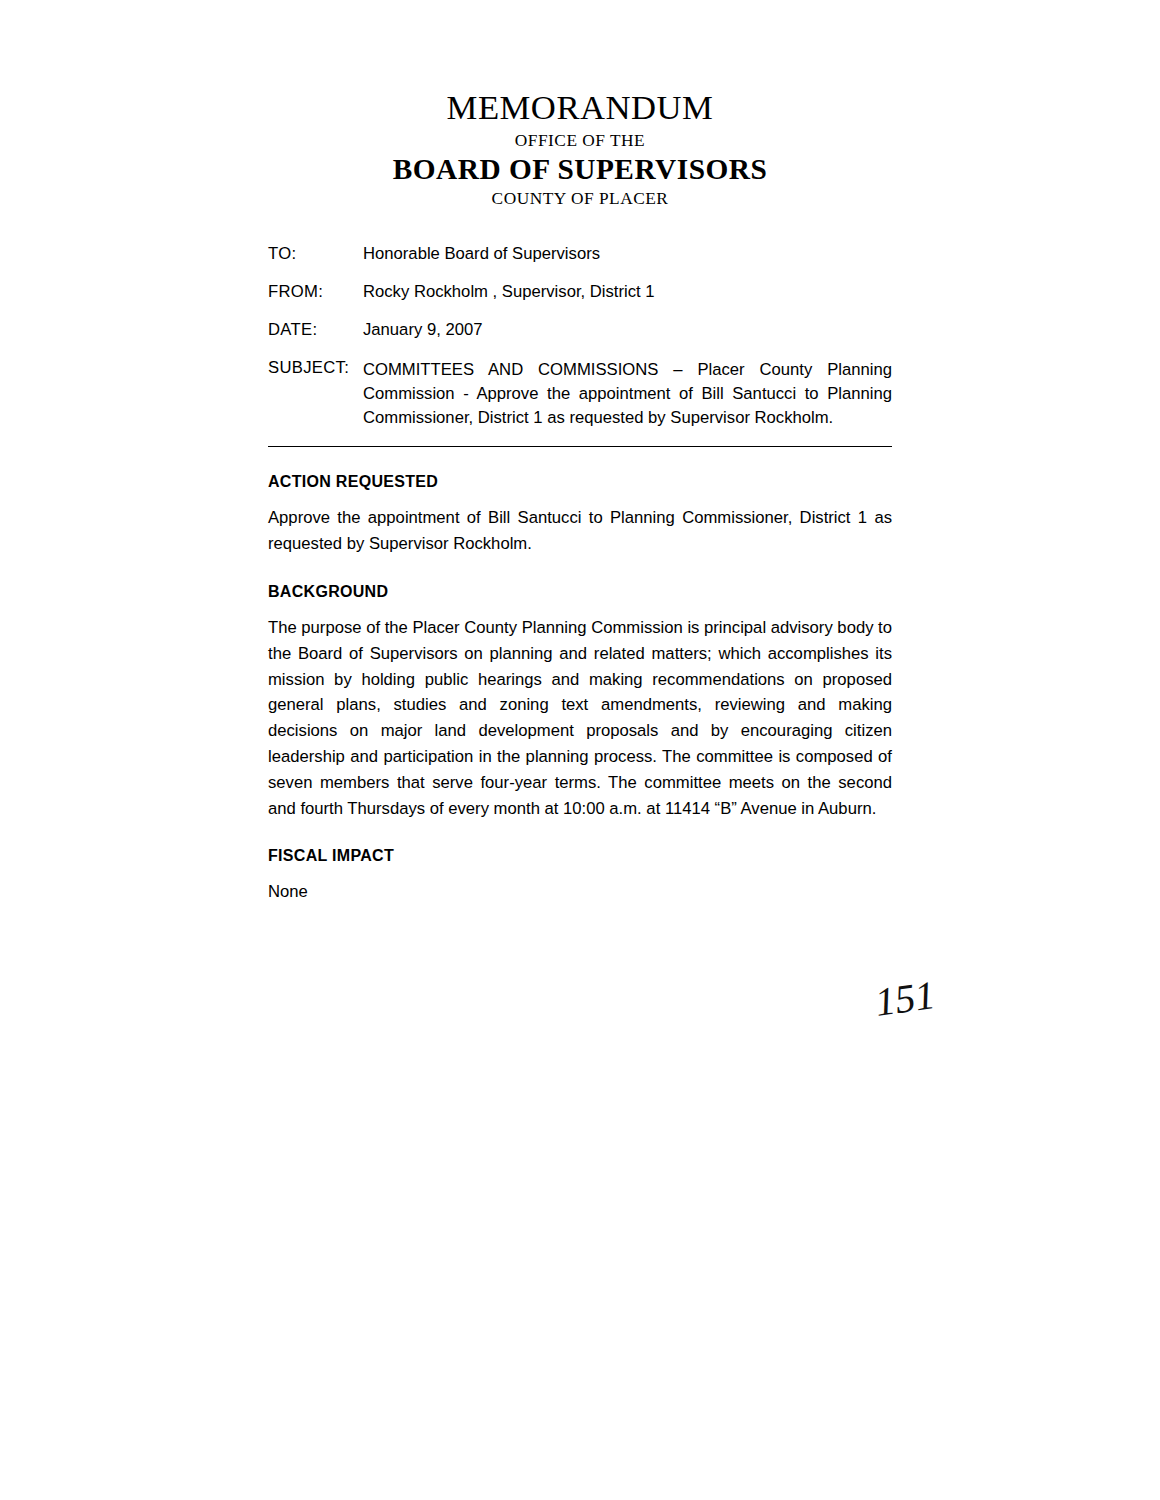MEMORANDUM
OFFICE OF THE
BOARD OF SUPERVISORS
COUNTY OF PLACER
TO:
Honorable Board of Supervisors
FROM:
Rocky Rockholm , Supervisor, District 1
DATE:
January 9, 2007
SUBJECT:
COMMITTEES AND COMMISSIONS – Placer County Planning Commission - Approve the appointment of Bill Santucci to Planning Commissioner, District 1 as requested by Supervisor Rockholm.
ACTION REQUESTED
Approve the appointment of Bill Santucci to Planning Commissioner, District 1 as requested by Supervisor Rockholm.
BACKGROUND
The purpose of the Placer County Planning Commission is principal advisory body to the Board of Supervisors on planning and related matters; which accomplishes its mission by holding public hearings and making recommendations on proposed general plans, studies and zoning text amendments, reviewing and making decisions on major land development proposals and by encouraging citizen leadership and participation in the planning process. The committee is composed of seven members that serve four-year terms. The committee meets on the second and fourth Thursdays of every month at 10:00 a.m. at 11414 “B” Avenue in Auburn.
FISCAL IMPACT
None
151